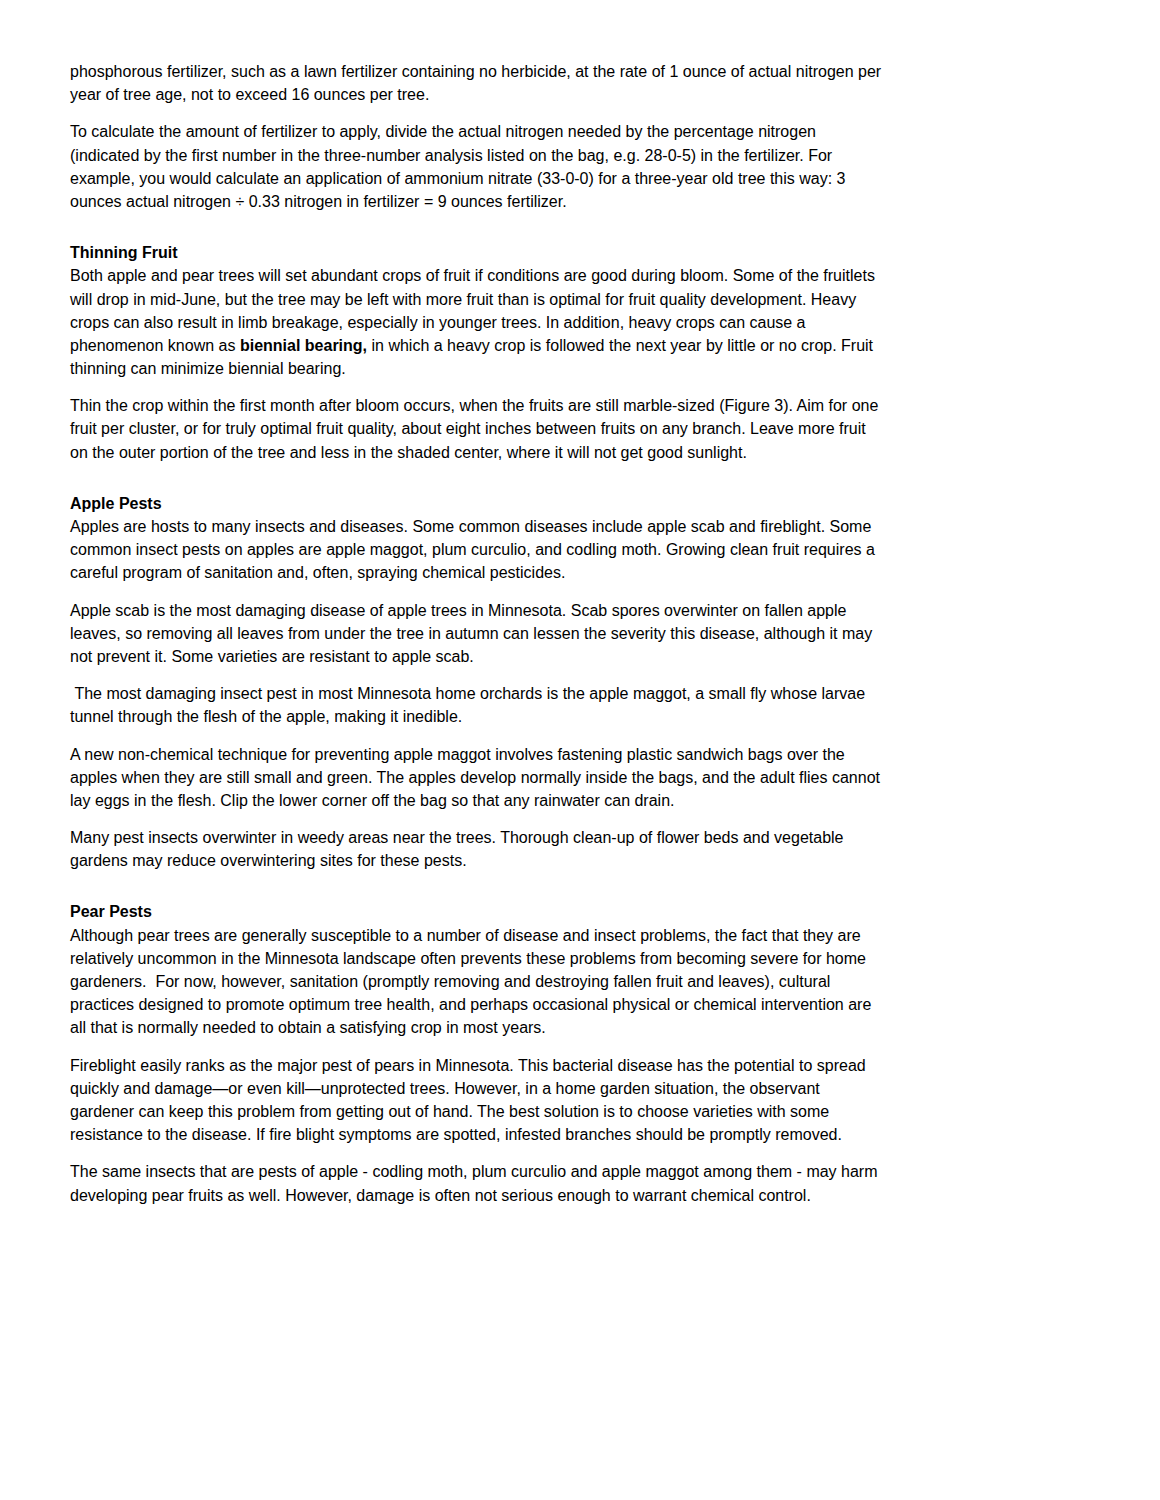phosphorous fertilizer, such as a lawn fertilizer containing no herbicide, at the rate of 1 ounce of actual nitrogen per year of tree age, not to exceed 16 ounces per tree.
To calculate the amount of fertilizer to apply, divide the actual nitrogen needed by the percentage nitrogen (indicated by the first number in the three-number analysis listed on the bag, e.g. 28-0-5) in the fertilizer. For example, you would calculate an application of ammonium nitrate (33-0-0) for a three-year old tree this way: 3 ounces actual nitrogen ÷ 0.33 nitrogen in fertilizer = 9 ounces fertilizer.
Thinning Fruit
Both apple and pear trees will set abundant crops of fruit if conditions are good during bloom. Some of the fruitlets will drop in mid-June, but the tree may be left with more fruit than is optimal for fruit quality development. Heavy crops can also result in limb breakage, especially in younger trees. In addition, heavy crops can cause a phenomenon known as biennial bearing, in which a heavy crop is followed the next year by little or no crop. Fruit thinning can minimize biennial bearing.
Thin the crop within the first month after bloom occurs, when the fruits are still marble-sized (Figure 3). Aim for one fruit per cluster, or for truly optimal fruit quality, about eight inches between fruits on any branch. Leave more fruit on the outer portion of the tree and less in the shaded center, where it will not get good sunlight.
Apple Pests
Apples are hosts to many insects and diseases. Some common diseases include apple scab and fireblight. Some common insect pests on apples are apple maggot, plum curculio, and codling moth. Growing clean fruit requires a careful program of sanitation and, often, spraying chemical pesticides.
Apple scab is the most damaging disease of apple trees in Minnesota. Scab spores overwinter on fallen apple leaves, so removing all leaves from under the tree in autumn can lessen the severity this disease, although it may not prevent it. Some varieties are resistant to apple scab.
The most damaging insect pest in most Minnesota home orchards is the apple maggot, a small fly whose larvae tunnel through the flesh of the apple, making it inedible.
A new non-chemical technique for preventing apple maggot involves fastening plastic sandwich bags over the apples when they are still small and green. The apples develop normally inside the bags, and the adult flies cannot lay eggs in the flesh. Clip the lower corner off the bag so that any rainwater can drain.
Many pest insects overwinter in weedy areas near the trees. Thorough clean-up of flower beds and vegetable gardens may reduce overwintering sites for these pests.
Pear Pests
Although pear trees are generally susceptible to a number of disease and insect problems, the fact that they are relatively uncommon in the Minnesota landscape often prevents these problems from becoming severe for home gardeners. For now, however, sanitation (promptly removing and destroying fallen fruit and leaves), cultural practices designed to promote optimum tree health, and perhaps occasional physical or chemical intervention are all that is normally needed to obtain a satisfying crop in most years.
Fireblight easily ranks as the major pest of pears in Minnesota. This bacterial disease has the potential to spread quickly and damage—or even kill—unprotected trees. However, in a home garden situation, the observant gardener can keep this problem from getting out of hand. The best solution is to choose varieties with some resistance to the disease. If fire blight symptoms are spotted, infested branches should be promptly removed.
The same insects that are pests of apple - codling moth, plum curculio and apple maggot among them - may harm developing pear fruits as well. However, damage is often not serious enough to warrant chemical control.